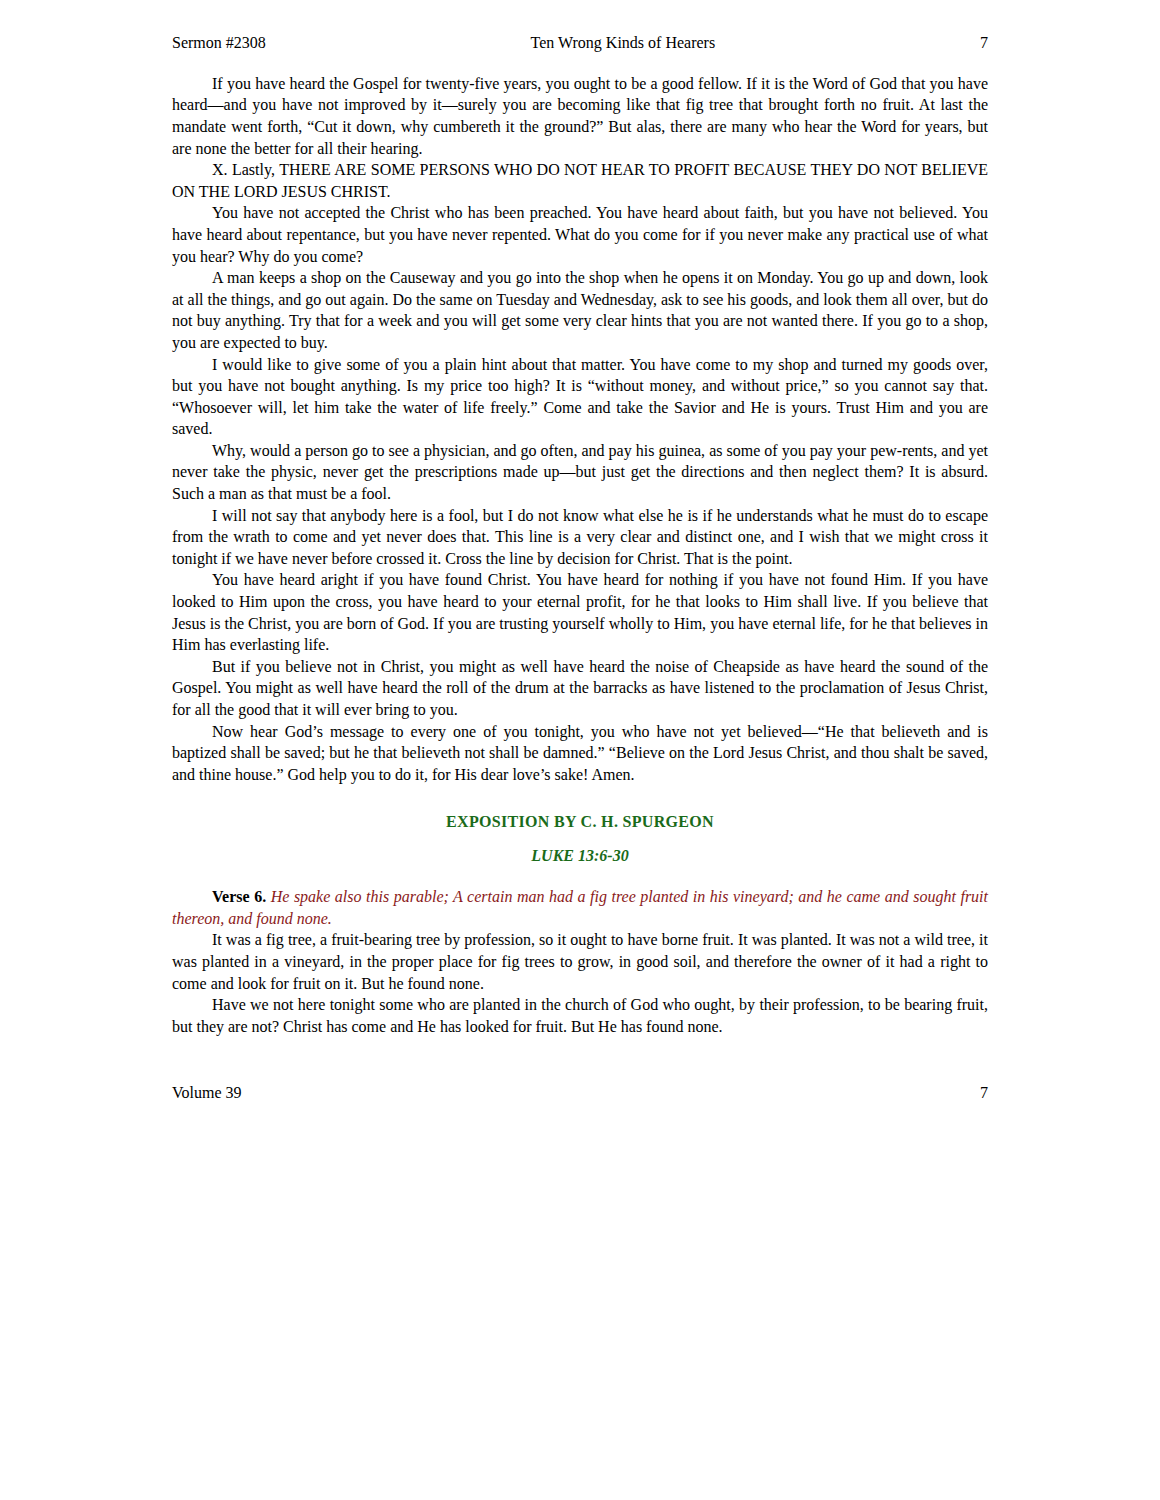Sermon #2308 Ten Wrong Kinds of Hearers 7
If you have heard the Gospel for twenty-five years, you ought to be a good fellow. If it is the Word of God that you have heard—and you have not improved by it—surely you are becoming like that fig tree that brought forth no fruit. At last the mandate went forth, “Cut it down, why cumbereth it the ground?” But alas, there are many who hear the Word for years, but are none the better for all their hearing.
X. Lastly, THERE ARE SOME PERSONS WHO DO NOT HEAR TO PROFIT BECAUSE THEY DO NOT BELIEVE ON THE LORD JESUS CHRIST.
You have not accepted the Christ who has been preached. You have heard about faith, but you have not believed. You have heard about repentance, but you have never repented. What do you come for if you never make any practical use of what you hear? Why do you come?
A man keeps a shop on the Causeway and you go into the shop when he opens it on Monday. You go up and down, look at all the things, and go out again. Do the same on Tuesday and Wednesday, ask to see his goods, and look them all over, but do not buy anything. Try that for a week and you will get some very clear hints that you are not wanted there. If you go to a shop, you are expected to buy.
I would like to give some of you a plain hint about that matter. You have come to my shop and turned my goods over, but you have not bought anything. Is my price too high? It is “without money, and without price,” so you cannot say that. “Whosoever will, let him take the water of life freely.” Come and take the Savior and He is yours. Trust Him and you are saved.
Why, would a person go to see a physician, and go often, and pay his guinea, as some of you pay your pew-rents, and yet never take the physic, never get the prescriptions made up—but just get the directions and then neglect them? It is absurd. Such a man as that must be a fool.
I will not say that anybody here is a fool, but I do not know what else he is if he understands what he must do to escape from the wrath to come and yet never does that. This line is a very clear and distinct one, and I wish that we might cross it tonight if we have never before crossed it. Cross the line by decision for Christ. That is the point.
You have heard aright if you have found Christ. You have heard for nothing if you have not found Him. If you have looked to Him upon the cross, you have heard to your eternal profit, for he that looks to Him shall live. If you believe that Jesus is the Christ, you are born of God. If you are trusting yourself wholly to Him, you have eternal life, for he that believes in Him has everlasting life.
But if you believe not in Christ, you might as well have heard the noise of Cheapside as have heard the sound of the Gospel. You might as well have heard the roll of the drum at the barracks as have listened to the proclamation of Jesus Christ, for all the good that it will ever bring to you.
Now hear God’s message to every one of you tonight, you who have not yet believed—“He that believeth and is baptized shall be saved; but he that believeth not shall be damned.” “Believe on the Lord Jesus Christ, and thou shalt be saved, and thine house.” God help you to do it, for His dear love’s sake! Amen.
EXPOSITION BY C. H. SPURGEON
LUKE 13:6-30
Verse 6. He spake also this parable; A certain man had a fig tree planted in his vineyard; and he came and sought fruit thereon, and found none.
It was a fig tree, a fruit-bearing tree by profession, so it ought to have borne fruit. It was planted. It was not a wild tree, it was planted in a vineyard, in the proper place for fig trees to grow, in good soil, and therefore the owner of it had a right to come and look for fruit on it. But he found none.
Have we not here tonight some who are planted in the church of God who ought, by their profession, to be bearing fruit, but they are not? Christ has come and He has looked for fruit. But He has found none.
Volume 39 7